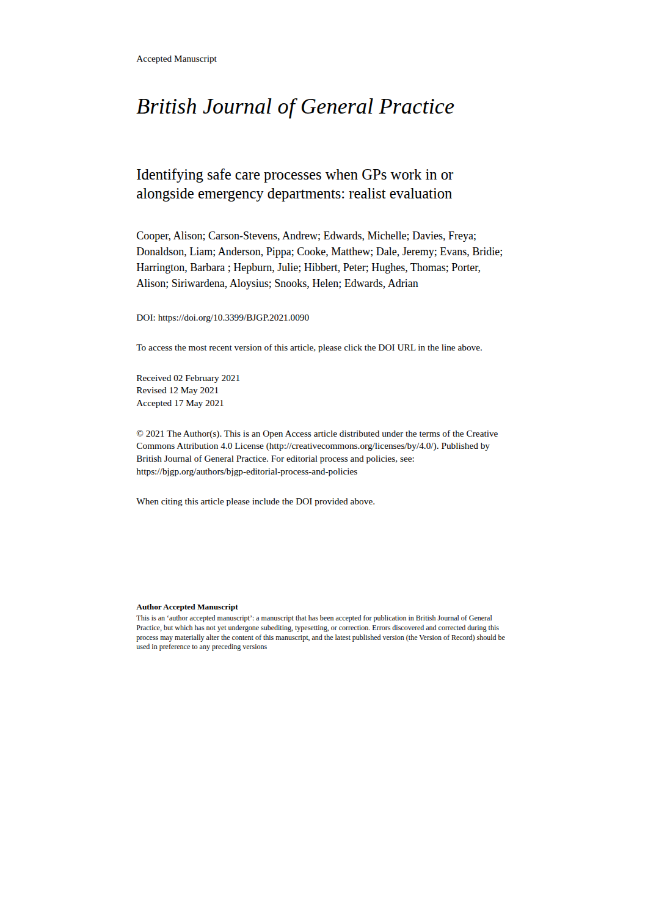Accepted Manuscript
British Journal of General Practice
Identifying safe care processes when GPs work in or alongside emergency departments: realist evaluation
Cooper, Alison; Carson-Stevens, Andrew; Edwards, Michelle; Davies, Freya; Donaldson, Liam; Anderson, Pippa; Cooke, Matthew; Dale, Jeremy; Evans, Bridie; Harrington, Barbara ; Hepburn, Julie; Hibbert, Peter; Hughes, Thomas; Porter, Alison; Siriwardena, Aloysius; Snooks, Helen; Edwards, Adrian
DOI: https://doi.org/10.3399/BJGP.2021.0090
To access the most recent version of this article, please click the DOI URL in the line above.
Received 02 February 2021
Revised 12 May 2021
Accepted 17 May 2021
© 2021 The Author(s). This is an Open Access article distributed under the terms of the Creative Commons Attribution 4.0 License (http://creativecommons.org/licenses/by/4.0/). Published by British Journal of General Practice. For editorial process and policies, see: https://bjgp.org/authors/bjgp-editorial-process-and-policies
When citing this article please include the DOI provided above.
Author Accepted Manuscript
This is an ‘author accepted manuscript’: a manuscript that has been accepted for publication in British Journal of General Practice, but which has not yet undergone subediting, typesetting, or correction. Errors discovered and corrected during this process may materially alter the content of this manuscript, and the latest published version (the Version of Record) should be used in preference to any preceding versions